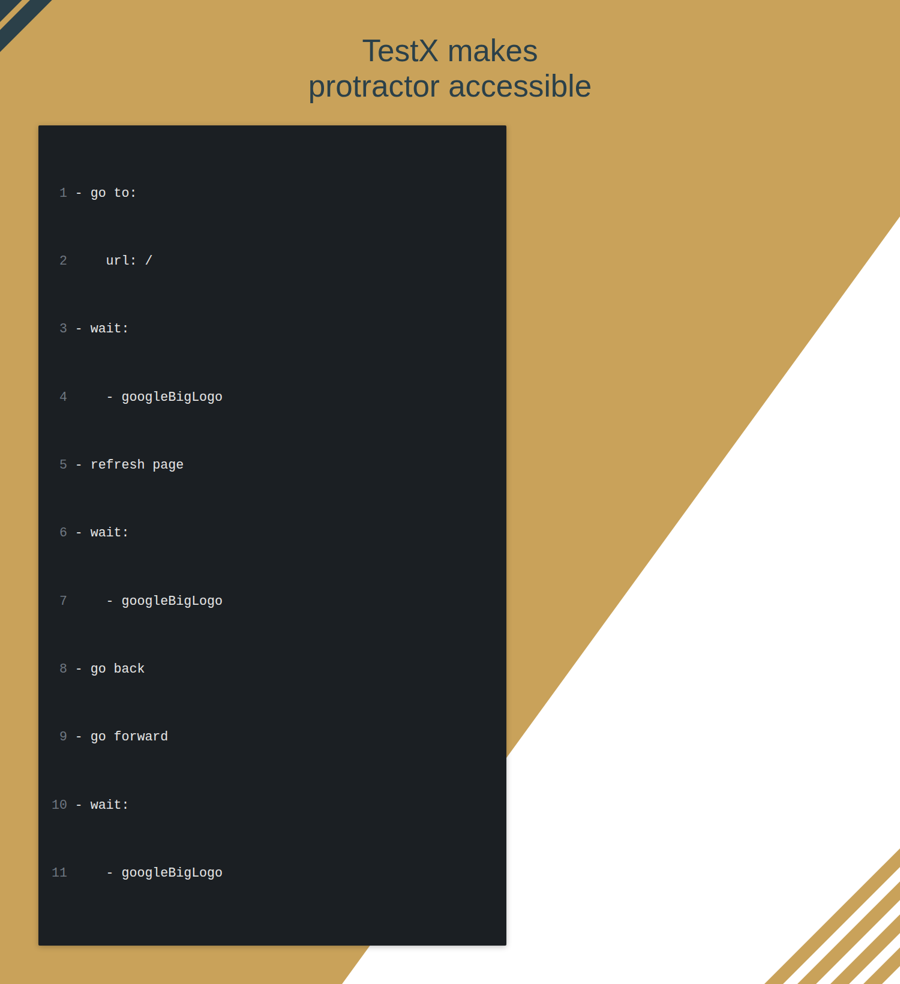TestX makes protractor accessible
- go to:
url: /
- wait:
- googleBigLogo
- refresh page
- wait:
- googleBigLogo
- go back
- go forward
- wait:
- googleBigLogo